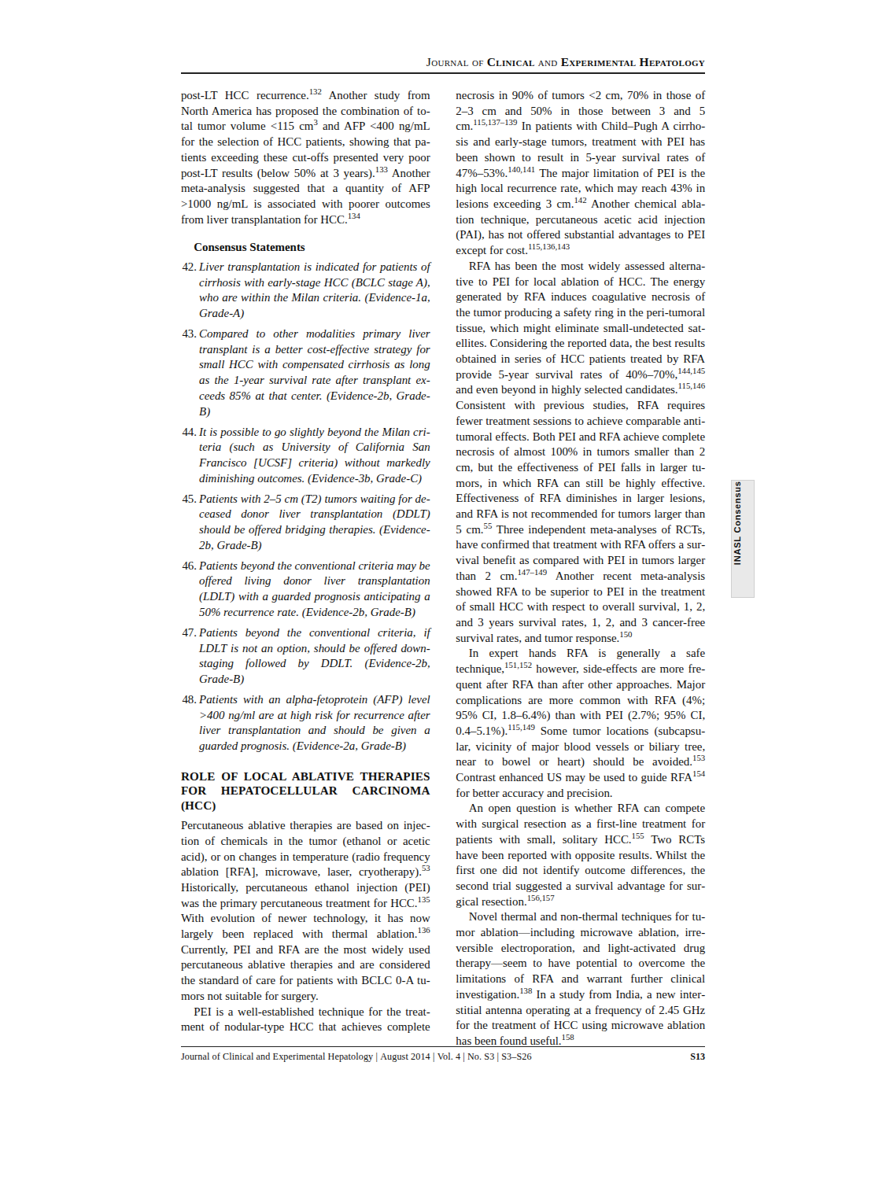Journal of Clinical and Experimental Hepatology
INASL Consensus
post-LT HCC recurrence.132 Another study from North America has proposed the combination of total tumor volume <115 cm3 and AFP <400 ng/mL for the selection of HCC patients, showing that patients exceeding these cut-offs presented very poor post-LT results (below 50% at 3 years).133 Another meta-analysis suggested that a quantity of AFP >1000 ng/mL is associated with poorer outcomes from liver transplantation for HCC.134
Consensus Statements
42. Liver transplantation is indicated for patients of cirrhosis with early-stage HCC (BCLC stage A), who are within the Milan criteria. (Evidence-1a, Grade-A)
43. Compared to other modalities primary liver transplant is a better cost-effective strategy for small HCC with compensated cirrhosis as long as the 1-year survival rate after transplant exceeds 85% at that center. (Evidence-2b, Grade-B)
44. It is possible to go slightly beyond the Milan criteria (such as University of California San Francisco [UCSF] criteria) without markedly diminishing outcomes. (Evidence-3b, Grade-C)
45. Patients with 2–5 cm (T2) tumors waiting for deceased donor liver transplantation (DDLT) should be offered bridging therapies. (Evidence-2b, Grade-B)
46. Patients beyond the conventional criteria may be offered living donor liver transplantation (LDLT) with a guarded prognosis anticipating a 50% recurrence rate. (Evidence-2b, Grade-B)
47. Patients beyond the conventional criteria, if LDLT is not an option, should be offered down-staging followed by DDLT. (Evidence-2b, Grade-B)
48. Patients with an alpha-fetoprotein (AFP) level >400 ng/ml are at high risk for recurrence after liver transplantation and should be given a guarded prognosis. (Evidence-2a, Grade-B)
Role of Local Ablative Therapies for Hepatocellular Carcinoma (HCC)
Percutaneous ablative therapies are based on injection of chemicals in the tumor (ethanol or acetic acid), or on changes in temperature (radio frequency ablation [RFA], microwave, laser, cryotherapy).53 Historically, percutaneous ethanol injection (PEI) was the primary percutaneous treatment for HCC.135 With evolution of newer technology, it has now largely been replaced with thermal ablation.136 Currently, PEI and RFA are the most widely used percutaneous ablative therapies and are considered the standard of care for patients with BCLC 0-A tumors not suitable for surgery.
PEI is a well-established technique for the treatment of nodular-type HCC that achieves complete necrosis in 90% of tumors <2 cm, 70% in those of 2–3 cm and 50% in those between 3 and 5 cm.115,137–139 In patients with Child–Pugh A cirrhosis and early-stage tumors, treatment with PEI has been shown to result in 5-year survival rates of 47%–53%.140,141 The major limitation of PEI is the high local recurrence rate, which may reach 43% in lesions exceeding 3 cm.142 Another chemical ablation technique, percutaneous acetic acid injection (PAI), has not offered substantial advantages to PEI except for cost.115,136,143
RFA has been the most widely assessed alternative to PEI for local ablation of HCC. The energy generated by RFA induces coagulative necrosis of the tumor producing a safety ring in the peri-tumoral tissue, which might eliminate small-undetected satellites. Considering the reported data, the best results obtained in series of HCC patients treated by RFA provide 5-year survival rates of 40%–70%,144,145 and even beyond in highly selected candidates.115,146 Consistent with previous studies, RFA requires fewer treatment sessions to achieve comparable anti-tumoral effects. Both PEI and RFA achieve complete necrosis of almost 100% in tumors smaller than 2 cm, but the effectiveness of PEI falls in larger tumors, in which RFA can still be highly effective. Effectiveness of RFA diminishes in larger lesions, and RFA is not recommended for tumors larger than 5 cm.55 Three independent meta-analyses of RCTs, have confirmed that treatment with RFA offers a survival benefit as compared with PEI in tumors larger than 2 cm.147–149 Another recent meta-analysis showed RFA to be superior to PEI in the treatment of small HCC with respect to overall survival, 1, 2, and 3 years survival rates, 1, 2, and 3 cancer-free survival rates, and tumor response.150
In expert hands RFA is generally a safe technique,151,152 however, side-effects are more frequent after RFA than after other approaches. Major complications are more common with RFA (4%; 95% CI, 1.8–6.4%) than with PEI (2.7%; 95% CI, 0.4–5.1%).115,149 Some tumor locations (subcapsular, vicinity of major blood vessels or biliary tree, near to bowel or heart) should be avoided.153 Contrast enhanced US may be used to guide RFA154 for better accuracy and precision.
An open question is whether RFA can compete with surgical resection as a first-line treatment for patients with small, solitary HCC.155 Two RCTs have been reported with opposite results. Whilst the first one did not identify outcome differences, the second trial suggested a survival advantage for surgical resection.156,157
Novel thermal and non-thermal techniques for tumor ablation—including microwave ablation, irreversible electroporation, and light-activated drug therapy—seem to have potential to overcome the limitations of RFA and warrant further clinical investigation.138 In a study from India, a new interstitial antenna operating at a frequency of 2.45 GHz for the treatment of HCC using microwave ablation has been found useful.158
Journal of Clinical and Experimental Hepatology | August 2014 | Vol. 4 | No. S3 | S3–S26
S13